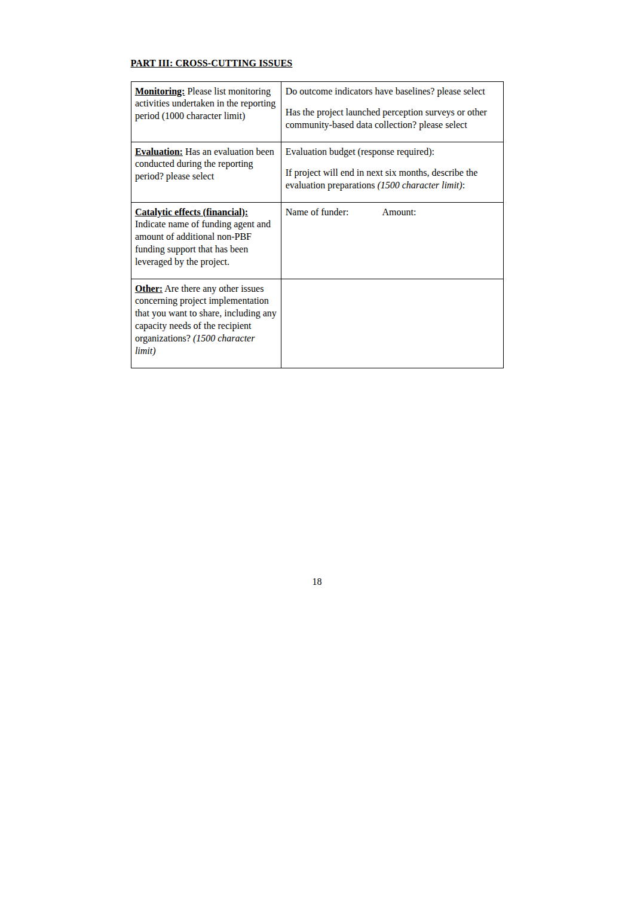PART III: CROSS-CUTTING ISSUES
| Monitoring: Please list monitoring activities undertaken in the reporting period (1000 character limit) | Do outcome indicators have baselines? please select Has the project launched perception surveys or other community-based data collection? please select |
| Evaluation: Has an evaluation been conducted during the reporting period? please select | Evaluation budget (response required): If project will end in next six months, describe the evaluation preparations (1500 character limit) : |
| Catalytic effects (financial): Indicate name of funding agent and amount of additional non-PBF funding support that has been leveraged by the project. | Name of funder: Amount: |
| Other: Are there any other issues concerning project implementation that you want to share, including any capacity needs of the recipient organizations? (1500 character limit) | |
18